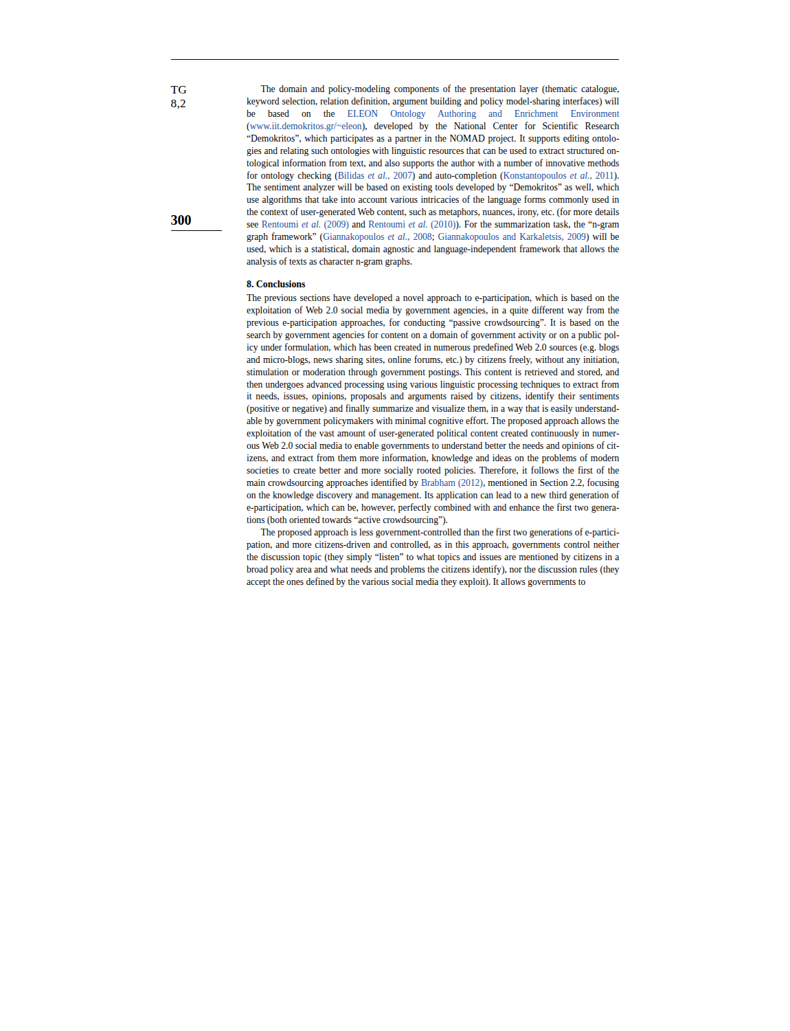TG
8,2
300
The domain and policy-modeling components of the presentation layer (thematic catalogue, keyword selection, relation definition, argument building and policy model-sharing interfaces) will be based on the ELEON Ontology Authoring and Enrichment Environment (www.iit.demokritos.gr/~eleon), developed by the National Center for Scientific Research “Demokritos”, which participates as a partner in the NOMAD project. It supports editing ontologies and relating such ontologies with linguistic resources that can be used to extract structured ontological information from text, and also supports the author with a number of innovative methods for ontology checking (Bilidas et al., 2007) and auto-completion (Konstantopoulos et al., 2011). The sentiment analyzer will be based on existing tools developed by “Demokritos” as well, which use algorithms that take into account various intricacies of the language forms commonly used in the context of user-generated Web content, such as metaphors, nuances, irony, etc. (for more details see Rentoumi et al. (2009) and Rentoumi et al. (2010)). For the summarization task, the “n-gram graph framework” (Giannakopoulos et al., 2008; Giannakopoulos and Karkaletsis, 2009) will be used, which is a statistical, domain agnostic and language-independent framework that allows the analysis of texts as character n-gram graphs.
8. Conclusions
The previous sections have developed a novel approach to e-participation, which is based on the exploitation of Web 2.0 social media by government agencies, in a quite different way from the previous e-participation approaches, for conducting “passive crowdsourcing”. It is based on the search by government agencies for content on a domain of government activity or on a public policy under formulation, which has been created in numerous predefined Web 2.0 sources (e.g. blogs and micro-blogs, news sharing sites, online forums, etc.) by citizens freely, without any initiation, stimulation or moderation through government postings. This content is retrieved and stored, and then undergoes advanced processing using various linguistic processing techniques to extract from it needs, issues, opinions, proposals and arguments raised by citizens, identify their sentiments (positive or negative) and finally summarize and visualize them, in a way that is easily understandable by government policymakers with minimal cognitive effort. The proposed approach allows the exploitation of the vast amount of user-generated political content created continuously in numerous Web 2.0 social media to enable governments to understand better the needs and opinions of citizens, and extract from them more information, knowledge and ideas on the problems of modern societies to create better and more socially rooted policies. Therefore, it follows the first of the main crowdsourcing approaches identified by Brabham (2012), mentioned in Section 2.2, focusing on the knowledge discovery and management. Its application can lead to a new third generation of e-participation, which can be, however, perfectly combined with and enhance the first two generations (both oriented towards “active crowdsourcing”).
The proposed approach is less government-controlled than the first two generations of e-participation, and more citizens-driven and controlled, as in this approach, governments control neither the discussion topic (they simply “listen” to what topics and issues are mentioned by citizens in a broad policy area and what needs and problems the citizens identify), nor the discussion rules (they accept the ones defined by the various social media they exploit). It allows governments to